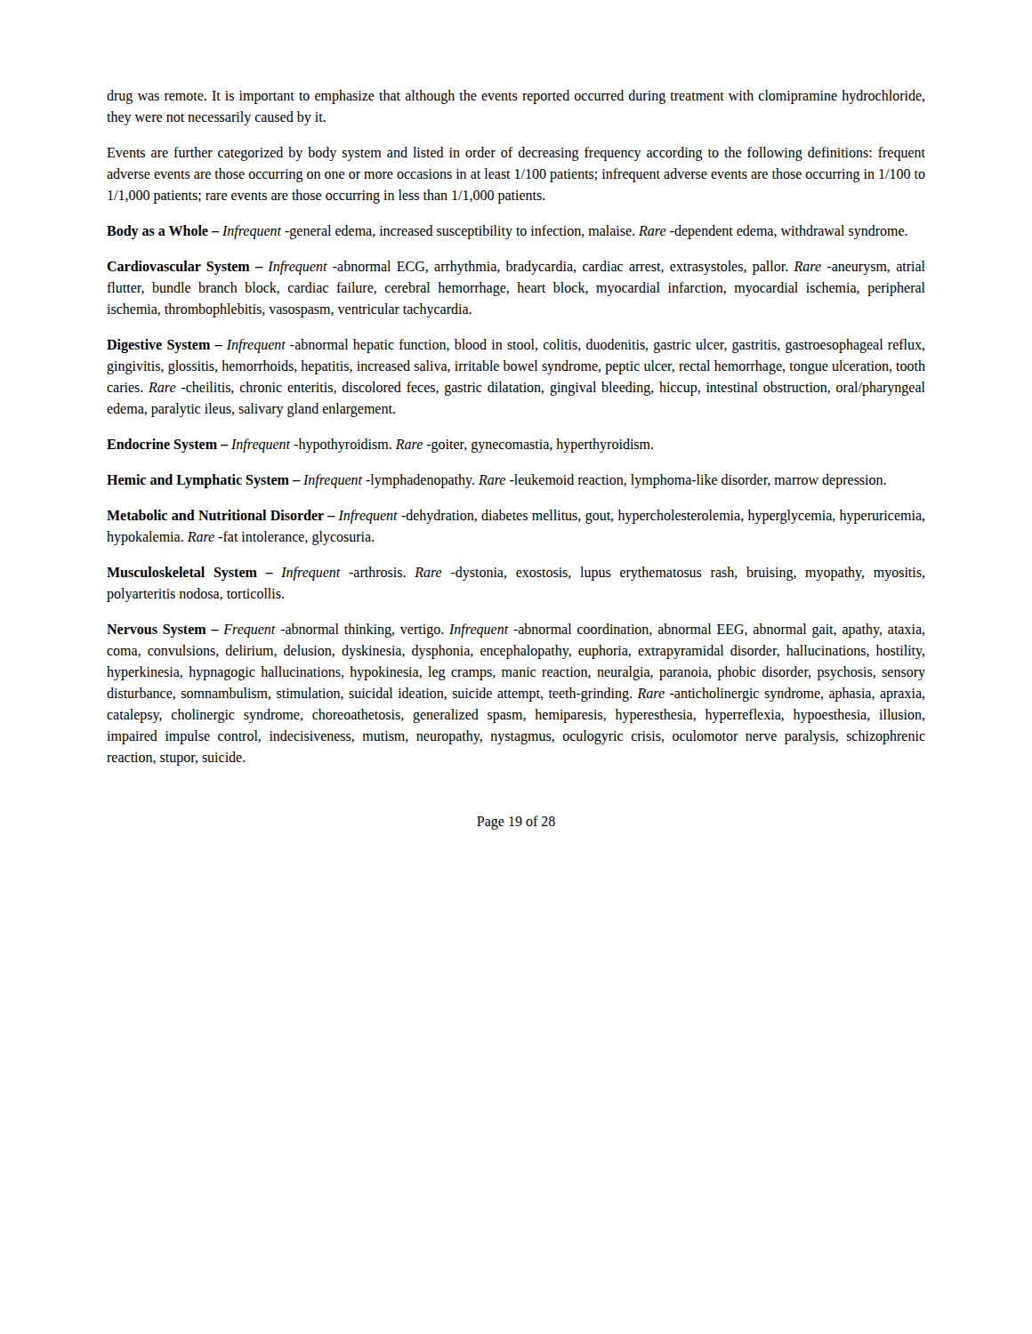drug was remote. It is important to emphasize that although the events reported occurred during treatment with clomipramine hydrochloride, they were not necessarily caused by it.
Events are further categorized by body system and listed in order of decreasing frequency according to the following definitions: frequent adverse events are those occurring on one or more occasions in at least 1/100 patients; infrequent adverse events are those occurring in 1/100 to 1/1,000 patients; rare events are those occurring in less than 1/1,000 patients.
Body as a Whole – Infrequent -general edema, increased susceptibility to infection, malaise. Rare -dependent edema, withdrawal syndrome.
Cardiovascular System – Infrequent -abnormal ECG, arrhythmia, bradycardia, cardiac arrest, extrasystoles, pallor. Rare -aneurysm, atrial flutter, bundle branch block, cardiac failure, cerebral hemorrhage, heart block, myocardial infarction, myocardial ischemia, peripheral ischemia, thrombophlebitis, vasospasm, ventricular tachycardia.
Digestive System – Infrequent -abnormal hepatic function, blood in stool, colitis, duodenitis, gastric ulcer, gastritis, gastroesophageal reflux, gingivitis, glossitis, hemorrhoids, hepatitis, increased saliva, irritable bowel syndrome, peptic ulcer, rectal hemorrhage, tongue ulceration, tooth caries. Rare -cheilitis, chronic enteritis, discolored feces, gastric dilatation, gingival bleeding, hiccup, intestinal obstruction, oral/pharyngeal edema, paralytic ileus, salivary gland enlargement.
Endocrine System – Infrequent -hypothyroidism. Rare -goiter, gynecomastia, hyperthyroidism.
Hemic and Lymphatic System – Infrequent -lymphadenopathy. Rare -leukemoid reaction, lymphoma-like disorder, marrow depression.
Metabolic and Nutritional Disorder – Infrequent -dehydration, diabetes mellitus, gout, hypercholesterolemia, hyperglycemia, hyperuricemia, hypokalemia. Rare -fat intolerance, glycosuria.
Musculoskeletal System – Infrequent -arthrosis. Rare -dystonia, exostosis, lupus erythematosus rash, bruising, myopathy, myositis, polyarteritis nodosa, torticollis.
Nervous System – Frequent -abnormal thinking, vertigo. Infrequent -abnormal coordination, abnormal EEG, abnormal gait, apathy, ataxia, coma, convulsions, delirium, delusion, dyskinesia, dysphonia, encephalopathy, euphoria, extrapyramidal disorder, hallucinations, hostility, hyperkinesia, hypnagogic hallucinations, hypokinesia, leg cramps, manic reaction, neuralgia, paranoia, phobic disorder, psychosis, sensory disturbance, somnambulism, stimulation, suicidal ideation, suicide attempt, teeth-grinding. Rare -anticholinergic syndrome, aphasia, apraxia, catalepsy, cholinergic syndrome, choreoathetosis, generalized spasm, hemiparesis, hyperesthesia, hyperreflexia, hypoesthesia, illusion, impaired impulse control, indecisiveness, mutism, neuropathy, nystagmus, oculogyric crisis, oculomotor nerve paralysis, schizophrenic reaction, stupor, suicide.
Page 19 of 28